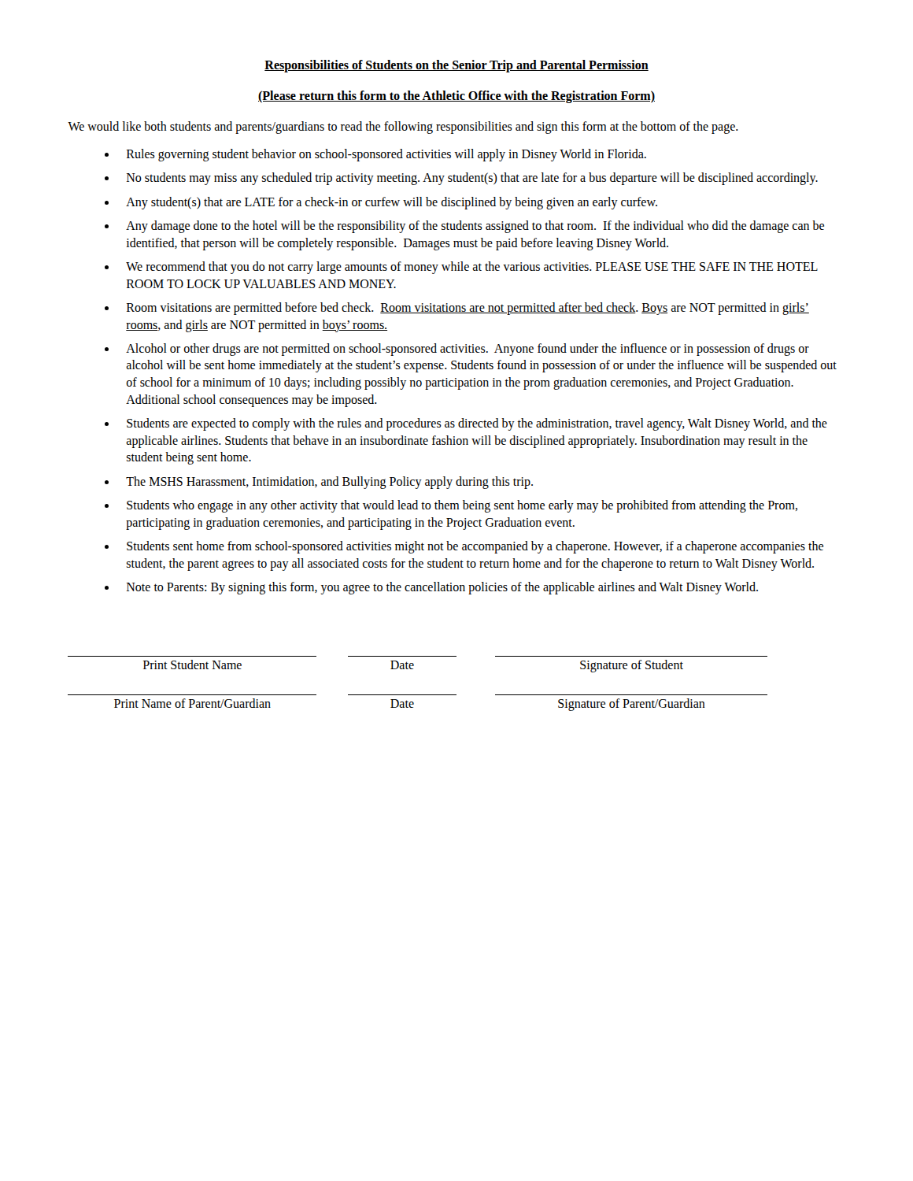Responsibilities of Students on the Senior Trip and Parental Permission
(Please return this form to the Athletic Office with the Registration Form)
We would like both students and parents/guardians to read the following responsibilities and sign this form at the bottom of the page.
Rules governing student behavior on school-sponsored activities will apply in Disney World in Florida.
No students may miss any scheduled trip activity meeting. Any student(s) that are late for a bus departure will be disciplined accordingly.
Any student(s) that are LATE for a check-in or curfew will be disciplined by being given an early curfew.
Any damage done to the hotel will be the responsibility of the students assigned to that room. If the individual who did the damage can be identified, that person will be completely responsible. Damages must be paid before leaving Disney World.
We recommend that you do not carry large amounts of money while at the various activities. PLEASE USE THE SAFE IN THE HOTEL ROOM TO LOCK UP VALUABLES AND MONEY.
Room visitations are permitted before bed check. Room visitations are not permitted after bed check. Boys are NOT permitted in girls’ rooms, and girls are NOT permitted in boys’ rooms.
Alcohol or other drugs are not permitted on school-sponsored activities. Anyone found under the influence or in possession of drugs or alcohol will be sent home immediately at the student’s expense. Students found in possession of or under the influence will be suspended out of school for a minimum of 10 days; including possibly no participation in the prom graduation ceremonies, and Project Graduation. Additional school consequences may be imposed.
Students are expected to comply with the rules and procedures as directed by the administration, travel agency, Walt Disney World, and the applicable airlines. Students that behave in an insubordinate fashion will be disciplined appropriately. Insubordination may result in the student being sent home.
The MSHS Harassment, Intimidation, and Bullying Policy apply during this trip.
Students who engage in any other activity that would lead to them being sent home early may be prohibited from attending the Prom, participating in graduation ceremonies, and participating in the Project Graduation event.
Students sent home from school-sponsored activities might not be accompanied by a chaperone. However, if a chaperone accompanies the student, the parent agrees to pay all associated costs for the student to return home and for the chaperone to return to Walt Disney World.
Note to Parents: By signing this form, you agree to the cancellation policies of the applicable airlines and Walt Disney World.
| Print Student Name | | Date | | Signature of Student | |
| Print Name of Parent/Guardian | | Date | | Signature of Parent/Guardian | |